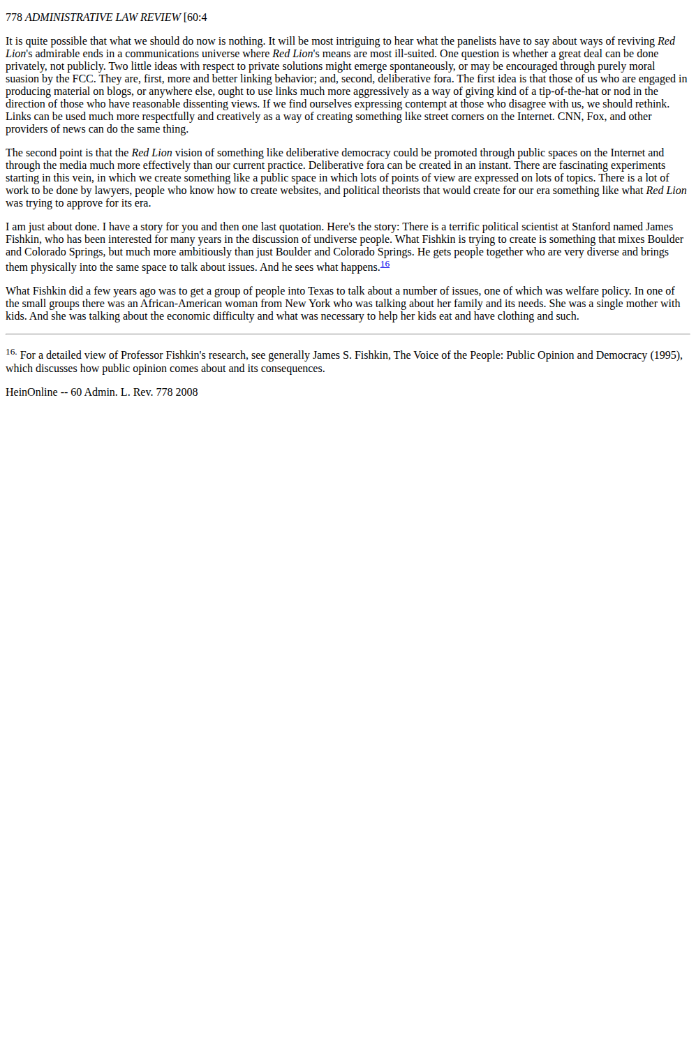778 ADMINISTRATIVE LAW REVIEW [60:4
It is quite possible that what we should do now is nothing. It will be most intriguing to hear what the panelists have to say about ways of reviving Red Lion's admirable ends in a communications universe where Red Lion's means are most ill-suited. One question is whether a great deal can be done privately, not publicly. Two little ideas with respect to private solutions might emerge spontaneously, or may be encouraged through purely moral suasion by the FCC. They are, first, more and better linking behavior; and, second, deliberative fora. The first idea is that those of us who are engaged in producing material on blogs, or anywhere else, ought to use links much more aggressively as a way of giving kind of a tip-of-the-hat or nod in the direction of those who have reasonable dissenting views. If we find ourselves expressing contempt at those who disagree with us, we should rethink. Links can be used much more respectfully and creatively as a way of creating something like street corners on the Internet. CNN, Fox, and other providers of news can do the same thing.
The second point is that the Red Lion vision of something like deliberative democracy could be promoted through public spaces on the Internet and through the media much more effectively than our current practice. Deliberative fora can be created in an instant. There are fascinating experiments starting in this vein, in which we create something like a public space in which lots of points of view are expressed on lots of topics. There is a lot of work to be done by lawyers, people who know how to create websites, and political theorists that would create for our era something like what Red Lion was trying to approve for its era.
I am just about done. I have a story for you and then one last quotation. Here's the story: There is a terrific political scientist at Stanford named James Fishkin, who has been interested for many years in the discussion of undiverse people. What Fishkin is trying to create is something that mixes Boulder and Colorado Springs, but much more ambitiously than just Boulder and Colorado Springs. He gets people together who are very diverse and brings them physically into the same space to talk about issues. And he sees what happens.16
What Fishkin did a few years ago was to get a group of people into Texas to talk about a number of issues, one of which was welfare policy. In one of the small groups there was an African-American woman from New York who was talking about her family and its needs. She was a single mother with kids. And she was talking about the economic difficulty and what was necessary to help her kids eat and have clothing and such.
16. For a detailed view of Professor Fishkin's research, see generally James S. Fishkin, The Voice of the People: Public Opinion and Democracy (1995), which discusses how public opinion comes about and its consequences.
HeinOnline -- 60 Admin. L. Rev. 778 2008